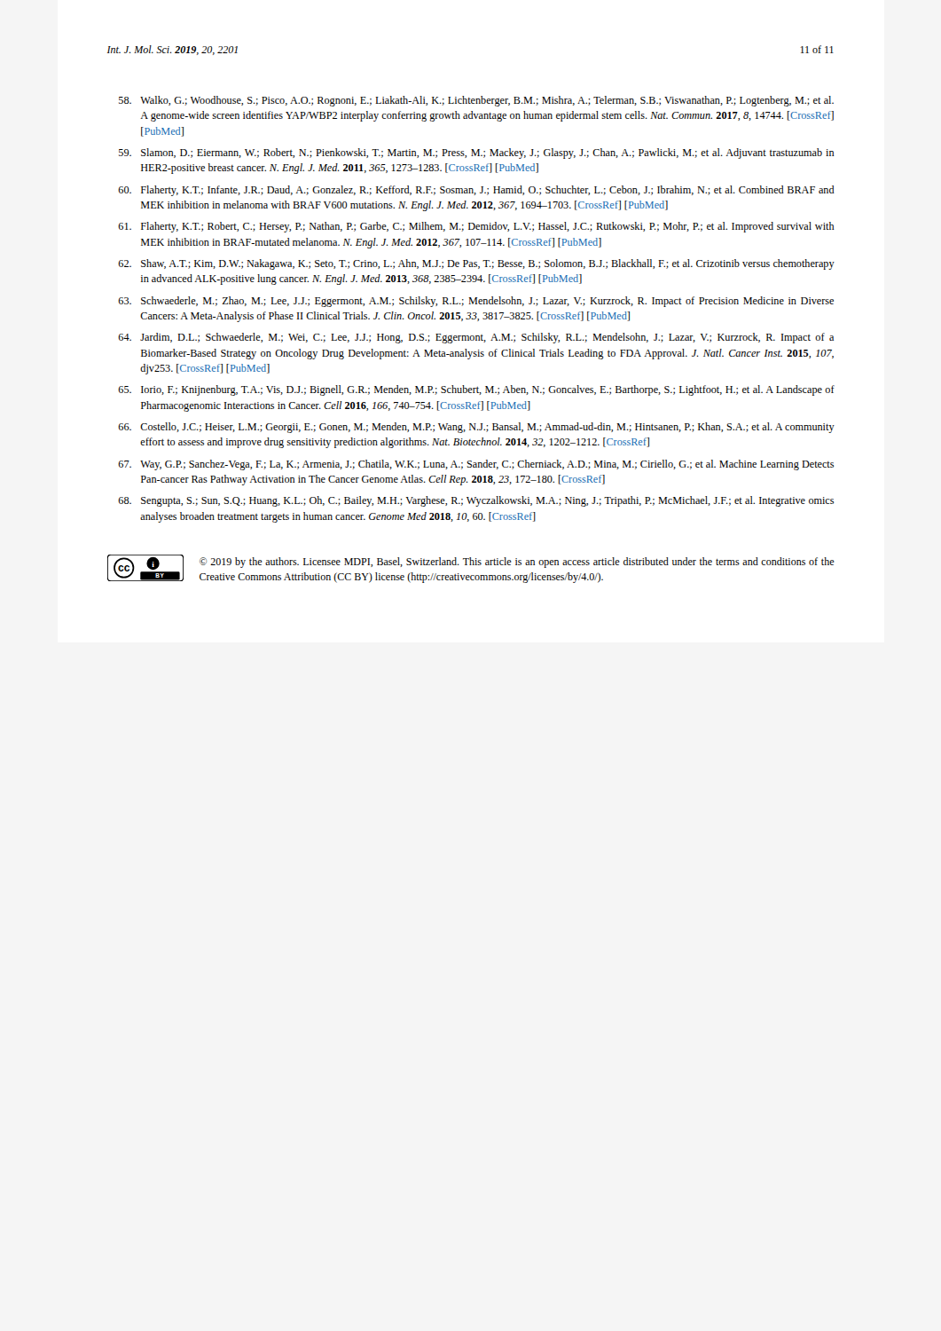Int. J. Mol. Sci. 2019, 20, 2201 11 of 11
58. Walko, G.; Woodhouse, S.; Pisco, A.O.; Rognoni, E.; Liakath-Ali, K.; Lichtenberger, B.M.; Mishra, A.; Telerman, S.B.; Viswanathan, P.; Logtenberg, M.; et al. A genome-wide screen identifies YAP/WBP2 interplay conferring growth advantage on human epidermal stem cells. Nat. Commun. 2017, 8, 14744. [CrossRef] [PubMed]
59. Slamon, D.; Eiermann, W.; Robert, N.; Pienkowski, T.; Martin, M.; Press, M.; Mackey, J.; Glaspy, J.; Chan, A.; Pawlicki, M.; et al. Adjuvant trastuzumab in HER2-positive breast cancer. N. Engl. J. Med. 2011, 365, 1273–1283. [CrossRef] [PubMed]
60. Flaherty, K.T.; Infante, J.R.; Daud, A.; Gonzalez, R.; Kefford, R.F.; Sosman, J.; Hamid, O.; Schuchter, L.; Cebon, J.; Ibrahim, N.; et al. Combined BRAF and MEK inhibition in melanoma with BRAF V600 mutations. N. Engl. J. Med. 2012, 367, 1694–1703. [CrossRef] [PubMed]
61. Flaherty, K.T.; Robert, C.; Hersey, P.; Nathan, P.; Garbe, C.; Milhem, M.; Demidov, L.V.; Hassel, J.C.; Rutkowski, P.; Mohr, P.; et al. Improved survival with MEK inhibition in BRAF-mutated melanoma. N. Engl. J. Med. 2012, 367, 107–114. [CrossRef] [PubMed]
62. Shaw, A.T.; Kim, D.W.; Nakagawa, K.; Seto, T.; Crino, L.; Ahn, M.J.; De Pas, T.; Besse, B.; Solomon, B.J.; Blackhall, F.; et al. Crizotinib versus chemotherapy in advanced ALK-positive lung cancer. N. Engl. J. Med. 2013, 368, 2385–2394. [CrossRef] [PubMed]
63. Schwaederle, M.; Zhao, M.; Lee, J.J.; Eggermont, A.M.; Schilsky, R.L.; Mendelsohn, J.; Lazar, V.; Kurzrock, R. Impact of Precision Medicine in Diverse Cancers: A Meta-Analysis of Phase II Clinical Trials. J. Clin. Oncol. 2015, 33, 3817–3825. [CrossRef] [PubMed]
64. Jardim, D.L.; Schwaederle, M.; Wei, C.; Lee, J.J.; Hong, D.S.; Eggermont, A.M.; Schilsky, R.L.; Mendelsohn, J.; Lazar, V.; Kurzrock, R. Impact of a Biomarker-Based Strategy on Oncology Drug Development: A Meta-analysis of Clinical Trials Leading to FDA Approval. J. Natl. Cancer Inst. 2015, 107, djv253. [CrossRef] [PubMed]
65. Iorio, F.; Knijnenburg, T.A.; Vis, D.J.; Bignell, G.R.; Menden, M.P.; Schubert, M.; Aben, N.; Goncalves, E.; Barthorpe, S.; Lightfoot, H.; et al. A Landscape of Pharmacogenomic Interactions in Cancer. Cell 2016, 166, 740–754. [CrossRef] [PubMed]
66. Costello, J.C.; Heiser, L.M.; Georgii, E.; Gonen, M.; Menden, M.P.; Wang, N.J.; Bansal, M.; Ammad-ud-din, M.; Hintsanen, P.; Khan, S.A.; et al. A community effort to assess and improve drug sensitivity prediction algorithms. Nat. Biotechnol. 2014, 32, 1202–1212. [CrossRef]
67. Way, G.P.; Sanchez-Vega, F.; La, K.; Armenia, J.; Chatila, W.K.; Luna, A.; Sander, C.; Cherniack, A.D.; Mina, M.; Ciriello, G.; et al. Machine Learning Detects Pan-cancer Ras Pathway Activation in The Cancer Genome Atlas. Cell Rep. 2018, 23, 172–180. [CrossRef]
68. Sengupta, S.; Sun, S.Q.; Huang, K.L.; Oh, C.; Bailey, M.H.; Varghese, R.; Wyczalkowski, M.A.; Ning, J.; Tripathi, P.; McMichael, J.F.; et al. Integrative omics analyses broaden treatment targets in human cancer. Genome Med 2018, 10, 60. [CrossRef]
cc i BY
© 2019 by the authors. Licensee MDPI, Basel, Switzerland. This article is an open access article distributed under the terms and conditions of the Creative Commons Attribution (CC BY) license (http://creativecommons.org/licenses/by/4.0/).